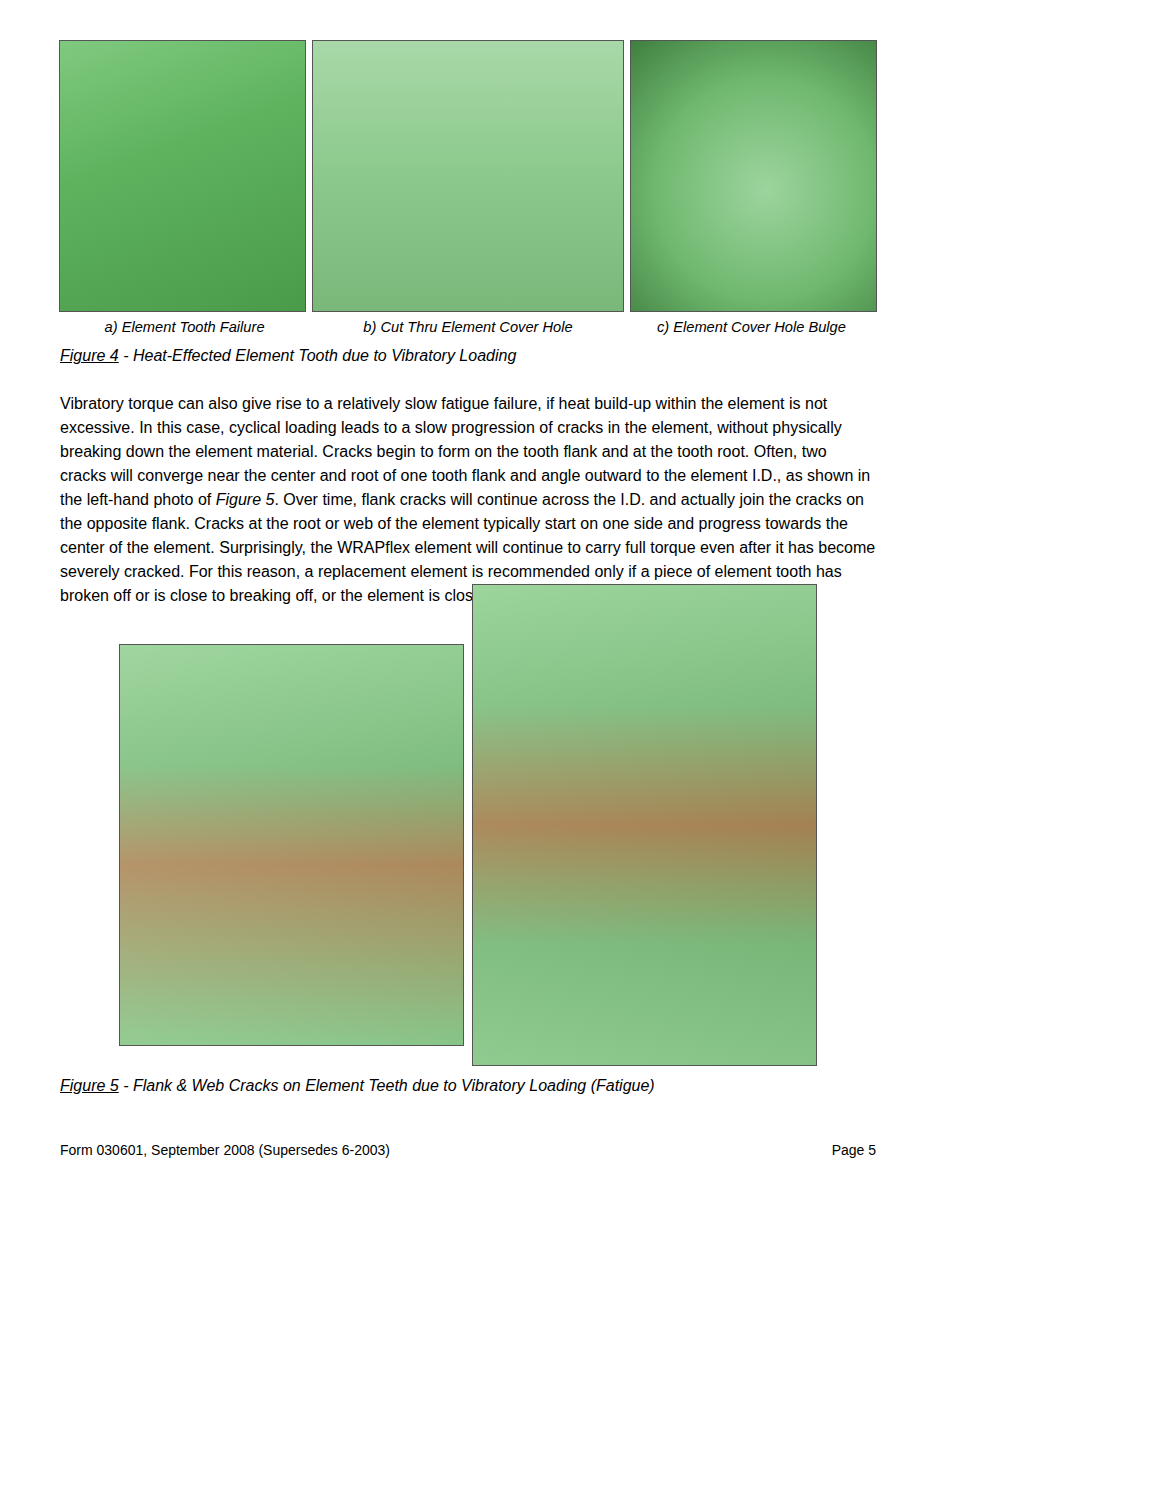a) Element Tooth Failure b) Cut Thru Element Cover Hole c) Element Cover Hole Bulge
Figure 4 - Heat-Effected Element Tooth due to Vibratory Loading
Vibratory torque can also give rise to a relatively slow fatigue failure, if heat build-up within the element is not excessive. In this case, cyclical loading leads to a slow progression of cracks in the element, without physically breaking down the element material. Cracks begin to form on the tooth flank and at the tooth root. Often, two cracks will converge near the center and root of one tooth flank and angle outward to the element I.D., as shown in the left-hand photo of Figure 5. Over time, flank cracks will continue across the I.D. and actually join the cracks on the opposite flank. Cracks at the root or web of the element typically start on one side and progress towards the center of the element. Surprisingly, the WRAPflex element will continue to carry full torque even after it has become severely cracked. For this reason, a replacement element is recommended only if a piece of element tooth has broken off or is close to breaking off, or the element is close to separating at the web.
Figure 5 - Flank & Web Cracks on Element Teeth due to Vibratory Loading (Fatigue)
Form 030601, September 2008 (Supersedes 6-2003) Page 5